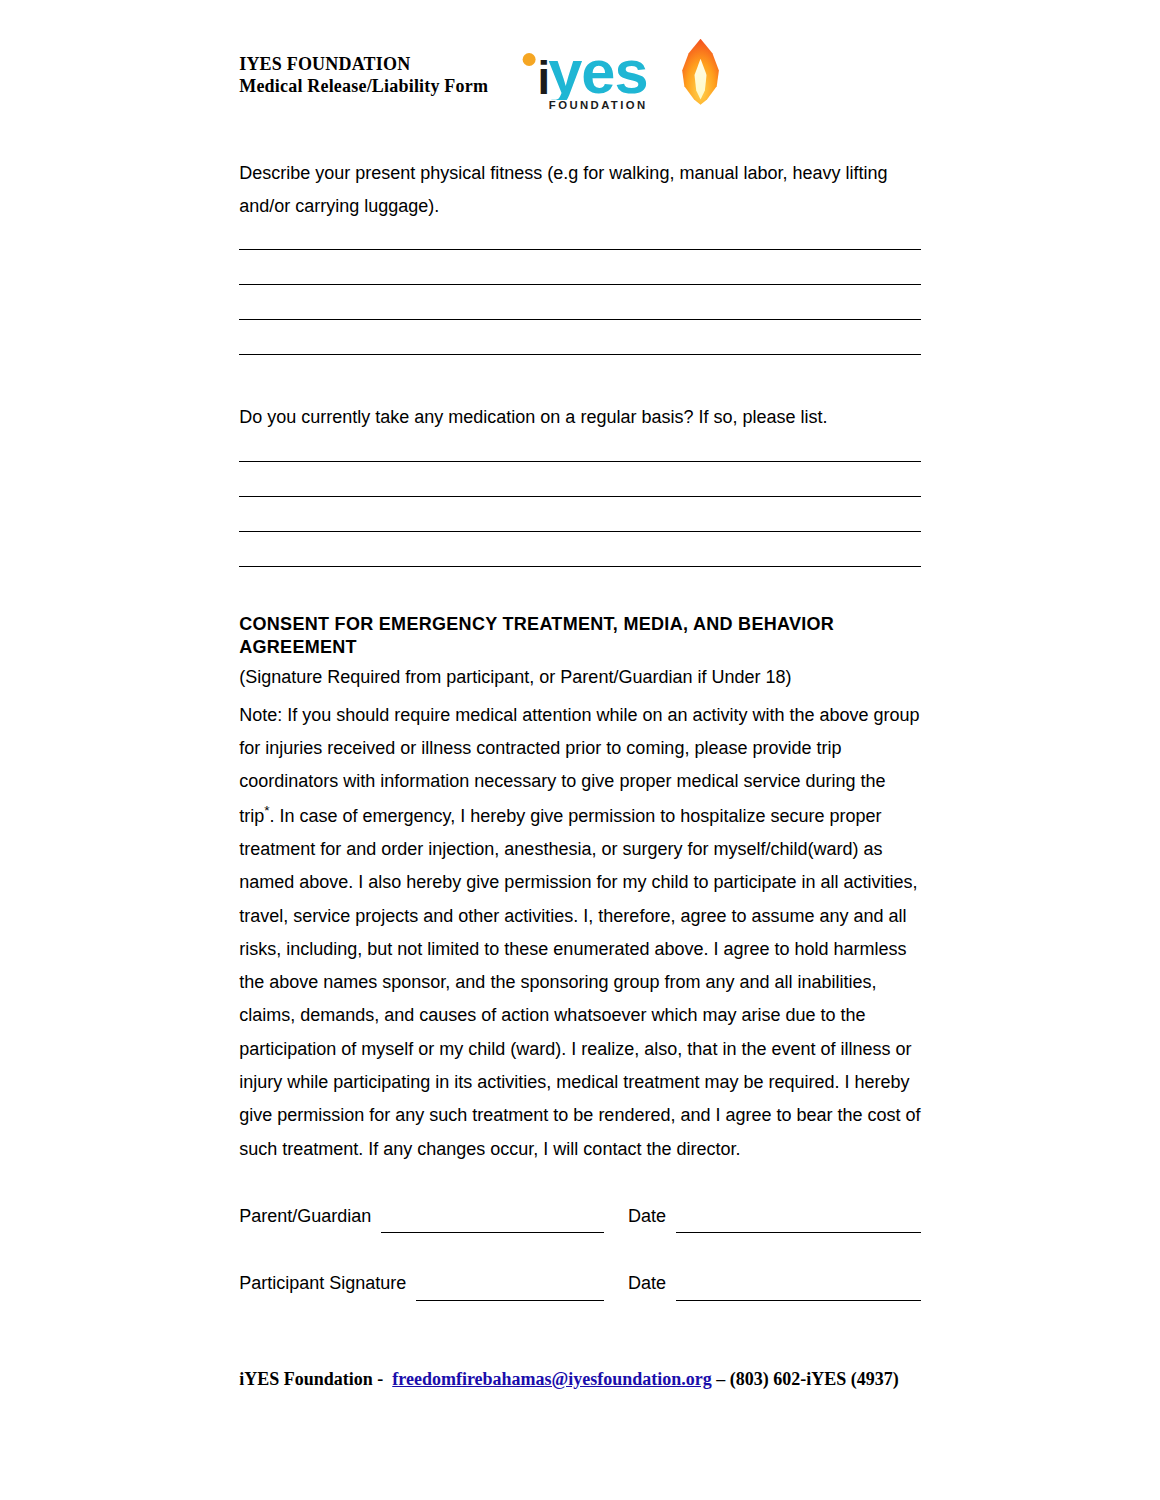IYES FOUNDATION
Medical Release/Liability Form
iyes FOUNDATION
Describe your present physical fitness (e.g for walking, manual labor, heavy lifting and/or carrying luggage).
Do you currently take any medication on a regular basis? If so, please list.
CONSENT FOR EMERGENCY TREATMENT, MEDIA, AND BEHAVIOR AGREEMENT
(Signature Required from participant, or Parent/Guardian if Under 18)
Note: If you should require medical attention while on an activity with the above group for injuries received or illness contracted prior to coming, please provide trip coordinators with information necessary to give proper medical service during the trip*. In case of emergency, I hereby give permission to hospitalize secure proper treatment for and order injection, anesthesia, or surgery for myself/child(ward) as named above. I also hereby give permission for my child to participate in all activities, travel, service projects and other activities. I, therefore, agree to assume any and all risks, including, but not limited to these enumerated above. I agree to hold harmless the above names sponsor, and the sponsoring group from any and all inabilities, claims, demands, and causes of action whatsoever which may arise due to the participation of myself or my child (ward). I realize, also, that in the event of illness or injury while participating in its activities, medical treatment may be required. I hereby give permission for any such treatment to be rendered, and I agree to bear the cost of such treatment. If any changes occur, I will contact the director.
Parent/Guardian Date
Participant Signature Date
iYES Foundation - freedomfirebahamas@iyesfoundation.org – (803) 602-iYES (4937)